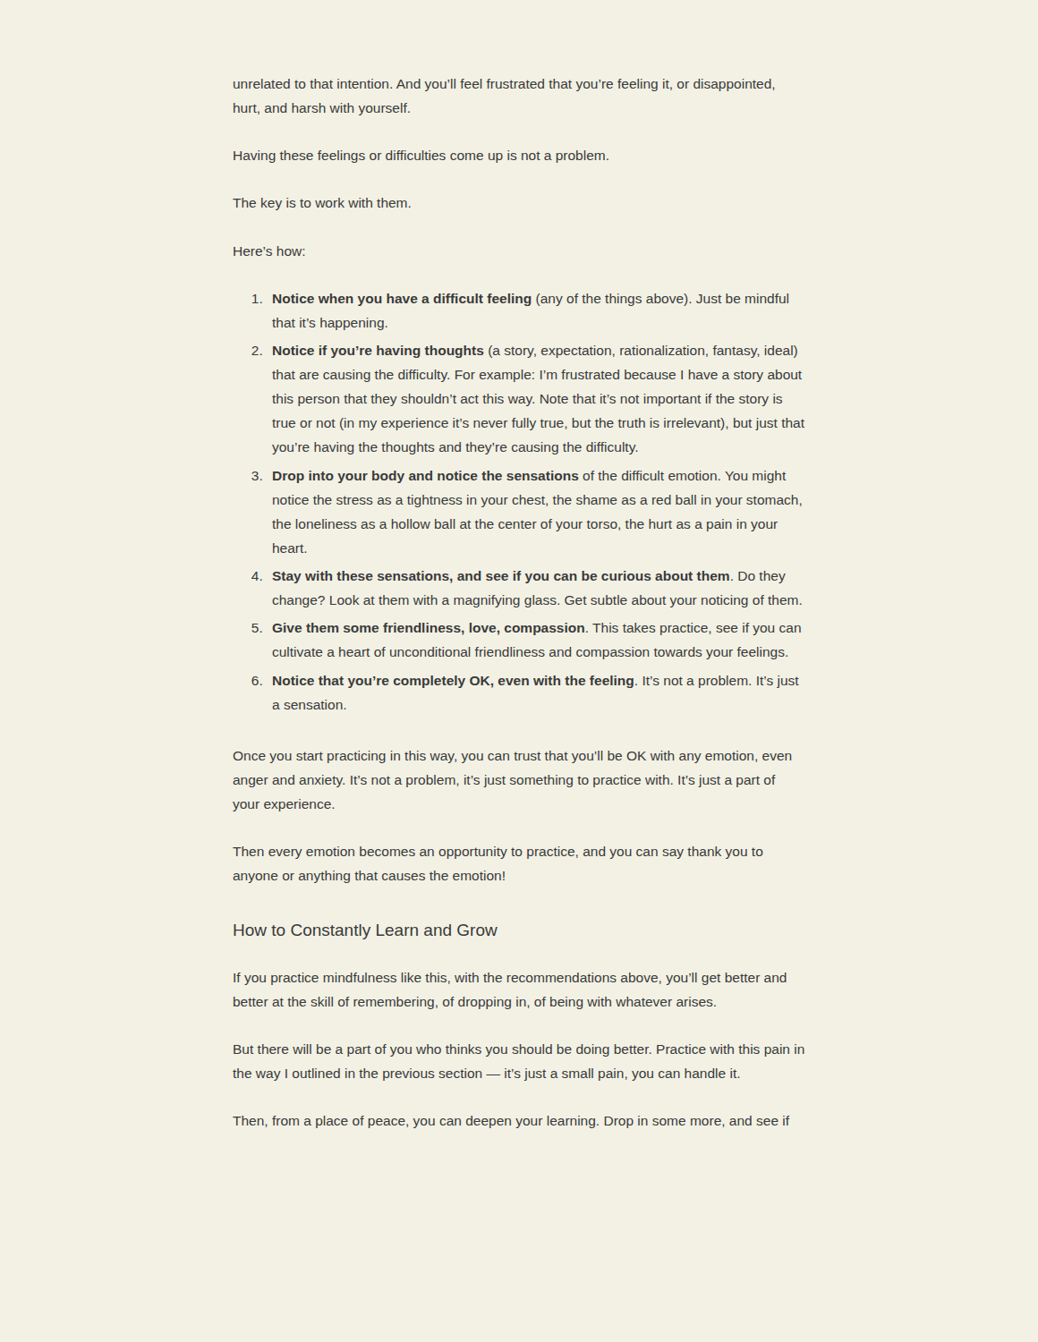unrelated to that intention. And you’ll feel frustrated that you’re feeling it, or disappointed, hurt, and harsh with yourself.
Having these feelings or difficulties come up is not a problem.
The key is to work with them.
Here’s how:
Notice when you have a difficult feeling (any of the things above). Just be mindful that it’s happening.
Notice if you’re having thoughts (a story, expectation, rationalization, fantasy, ideal) that are causing the difficulty. For example: I’m frustrated because I have a story about this person that they shouldn’t act this way. Note that it’s not important if the story is true or not (in my experience it’s never fully true, but the truth is irrelevant), but just that you’re having the thoughts and they’re causing the difficulty.
Drop into your body and notice the sensations of the difficult emotion. You might notice the stress as a tightness in your chest, the shame as a red ball in your stomach, the loneliness as a hollow ball at the center of your torso, the hurt as a pain in your heart.
Stay with these sensations, and see if you can be curious about them. Do they change? Look at them with a magnifying glass. Get subtle about your noticing of them.
Give them some friendliness, love, compassion. This takes practice, see if you can cultivate a heart of unconditional friendliness and compassion towards your feelings.
Notice that you’re completely OK, even with the feeling. It’s not a problem. It’s just a sensation.
Once you start practicing in this way, you can trust that you’ll be OK with any emotion, even anger and anxiety. It’s not a problem, it’s just something to practice with. It’s just a part of your experience.
Then every emotion becomes an opportunity to practice, and you can say thank you to anyone or anything that causes the emotion!
How to Constantly Learn and Grow
If you practice mindfulness like this, with the recommendations above, you’ll get better and better at the skill of remembering, of dropping in, of being with whatever arises.
But there will be a part of you who thinks you should be doing better. Practice with this pain in the way I outlined in the previous section — it’s just a small pain, you can handle it.
Then, from a place of peace, you can deepen your learning. Drop in some more, and see if